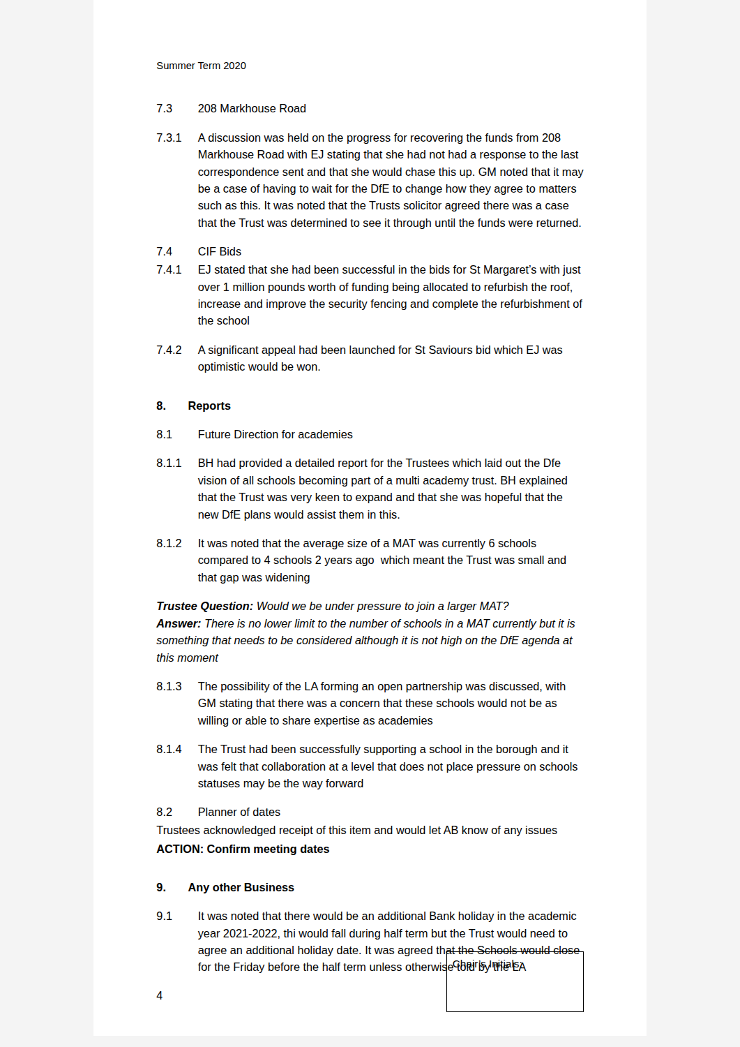Summer Term 2020
7.3 208 Markhouse Road
7.3.1 A discussion was held on the progress for recovering the funds from 208 Markhouse Road with EJ stating that she had not had a response to the last correspondence sent and that she would chase this up. GM noted that it may be a case of having to wait for the DfE to change how they agree to matters such as this. It was noted that the Trusts solicitor agreed there was a case that the Trust was determined to see it through until the funds were returned.
7.4 CIF Bids
7.4.1 EJ stated that she had been successful in the bids for St Margaret’s with just over 1 million pounds worth of funding being allocated to refurbish the roof, increase and improve the security fencing and complete the refurbishment of the school
7.4.2 A significant appeal had been launched for St Saviours bid which EJ was optimistic would be won.
8. Reports
8.1 Future Direction for academies
8.1.1 BH had provided a detailed report for the Trustees which laid out the Dfe vision of all schools becoming part of a multi academy trust. BH explained that the Trust was very keen to expand and that she was hopeful that the new DfE plans would assist them in this.
8.1.2 It was noted that the average size of a MAT was currently 6 schools compared to 4 schools 2 years ago which meant the Trust was small and that gap was widening
Trustee Question: Would we be under pressure to join a larger MAT?
Answer: There is no lower limit to the number of schools in a MAT currently but it is something that needs to be considered although it is not high on the DfE agenda at this moment
8.1.3 The possibility of the LA forming an open partnership was discussed, with GM stating that there was a concern that these schools would not be as willing or able to share expertise as academies
8.1.4 The Trust had been successfully supporting a school in the borough and it was felt that collaboration at a level that does not place pressure on schools statuses may be the way forward
8.2 Planner of dates
Trustees acknowledged receipt of this item and would let AB know of any issues
ACTION: Confirm meeting dates
9. Any other Business
9.1 It was noted that there would be an additional Bank holiday in the academic year 2021-2022, thi would fall during half term but the Trust would need to agree an additional holiday date. It was agreed that the Schools would close for the Friday before the half term unless otherwise told by the LA
4
Chair’s Initials: